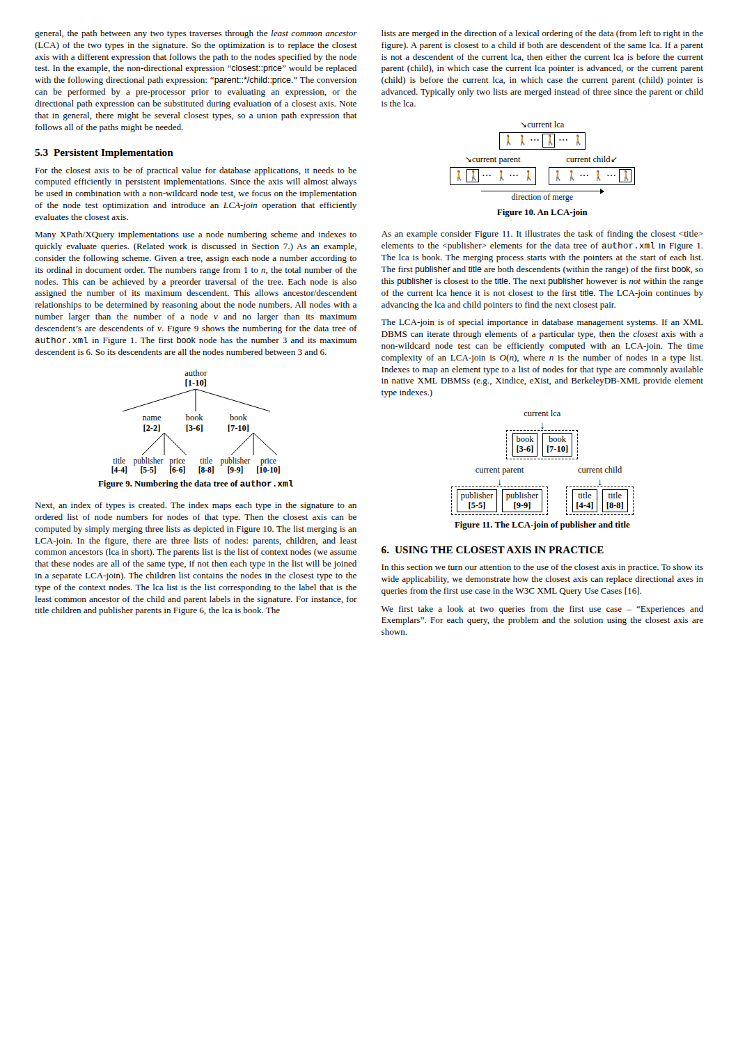general, the path between any two types traverses through the least common ancestor (LCA) of the two types in the signature. So the optimization is to replace the closest axis with a different expression that follows the path to the nodes specified by the node test. In the example, the non-directional expression “closest::price” would be replaced with the following directional path expression: “parent::*/child::price.” The conversion can be performed by a pre-processor prior to evaluating an expression, or the directional path expression can be substituted during evaluation of a closest axis. Note that in general, there might be several closest types, so a union path expression that follows all of the paths might be needed.
5.3 Persistent Implementation
For the closest axis to be of practical value for database applications, it needs to be computed efficiently in persistent implementations. Since the axis will almost always be used in combination with a non-wildcard node test, we focus on the implementation of the node test optimization and introduce an LCA-join operation that efficiently evaluates the closest axis.
Many XPath/XQuery implementations use a node numbering scheme and indexes to quickly evaluate queries. (Related work is discussed in Section 7.) As an example, consider the following scheme. Given a tree, assign each node a number according to its ordinal in document order. The numbers range from 1 to n, the total number of the nodes. This can be achieved by a preorder traversal of the tree. Each node is also assigned the number of its maximum descendent. This allows ancestor/descendent relationships to be determined by reasoning about the node numbers. All nodes with a number larger than the number of a node v and no larger than its maximum descendent’s are descendents of v. Figure 9 shows the numbering for the data tree of author.xml in Figure 1. The first book node has the number 3 and its maximum descendent is 6. So its descendents are all the nodes numbered between 3 and 6.
author
[1-10]
name
[2-2]
book
[3-6]
book
[7-10]
title
[4-4]
publisher
[5-5]
price
[6-6]
title
[8-8]
publisher
[9-9]
price
[10-10]
Figure 9. Numbering the data tree of author.xml
Next, an index of types is created. The index maps each type in the signature to an ordered list of node numbers for nodes of that type. Then the closest axis can be computed by simply merging three lists as depicted in Figure 10. The list merging is an LCA-join. In the figure, there are three lists of nodes: parents, children, and least common ancestors (lca in short). The parents list is the list of context nodes (we assume that these nodes are all of the same type, if not then each type in the list will be joined in a separate LCA-join). The children list contains the nodes in the closest type to the type of the context nodes. The lca list is the list corresponding to the label that is the least common ancestor of the child and parent labels in the signature. For instance, for title children and publisher parents in Figure 6, the lca is book. The
lists are merged in the direction of a lexical ordering of the data (from left to right in the figure). A parent is closest to a child if both are descendent of the same lca. If a parent is not a descendent of the current lca, then either the current lca is before the current parent (child), in which case the current lca pointer is advanced, or the current parent (child) is before the current lca, in which case the current parent (child) pointer is advanced. Typically only two lists are merged instead of three since the parent or child is the lca.
↘current lca
⋯ ⋯
↘current parent
⋯ ⋯
current child↙
⋯ ⋯
direction of merge
Figure 10. An LCA-join
As an example consider Figure 11. It illustrates the task of finding the closest <title> elements to the <publisher> elements for the data tree of author.xml in Figure 1. The lca is book. The merging process starts with the pointers at the start of each list. The first publisher and title are both descendents (within the range) of the first book, so this publisher is closest to the title. The next publisher however is not within the range of the current lca hence it is not closest to the first title. The LCA-join continues by advancing the lca and child pointers to find the next closest pair.
The LCA-join is of special importance in database management systems. If an XML DBMS can iterate through elements of a particular type, then the closest axis with a non-wildcard node test can be efficiently computed with an LCA-join. The time complexity of an LCA-join is O(n), where n is the number of nodes in a type list. Indexes to map an element type to a list of nodes for that type are commonly available in native XML DBMSs (e.g., Xindice, eXist, and BerkeleyDB-XML provide element type indexes.)
current lca
↓
book
[3-6] book
[7-10]
current parent
↓
publisher
[5-5] publisher
[9-9]
current child
↓
title
[4-4] title
[8-8]
Figure 11. The LCA-join of publisher and title
6. USING THE CLOSEST AXIS IN PRACTICE
In this section we turn our attention to the use of the closest axis in practice. To show its wide applicability, we demonstrate how the closest axis can replace directional axes in queries from the first use case in the W3C XML Query Use Cases [16].
We first take a look at two queries from the first use case – “Experiences and Exemplars”. For each query, the problem and the solution using the closest axis are shown.